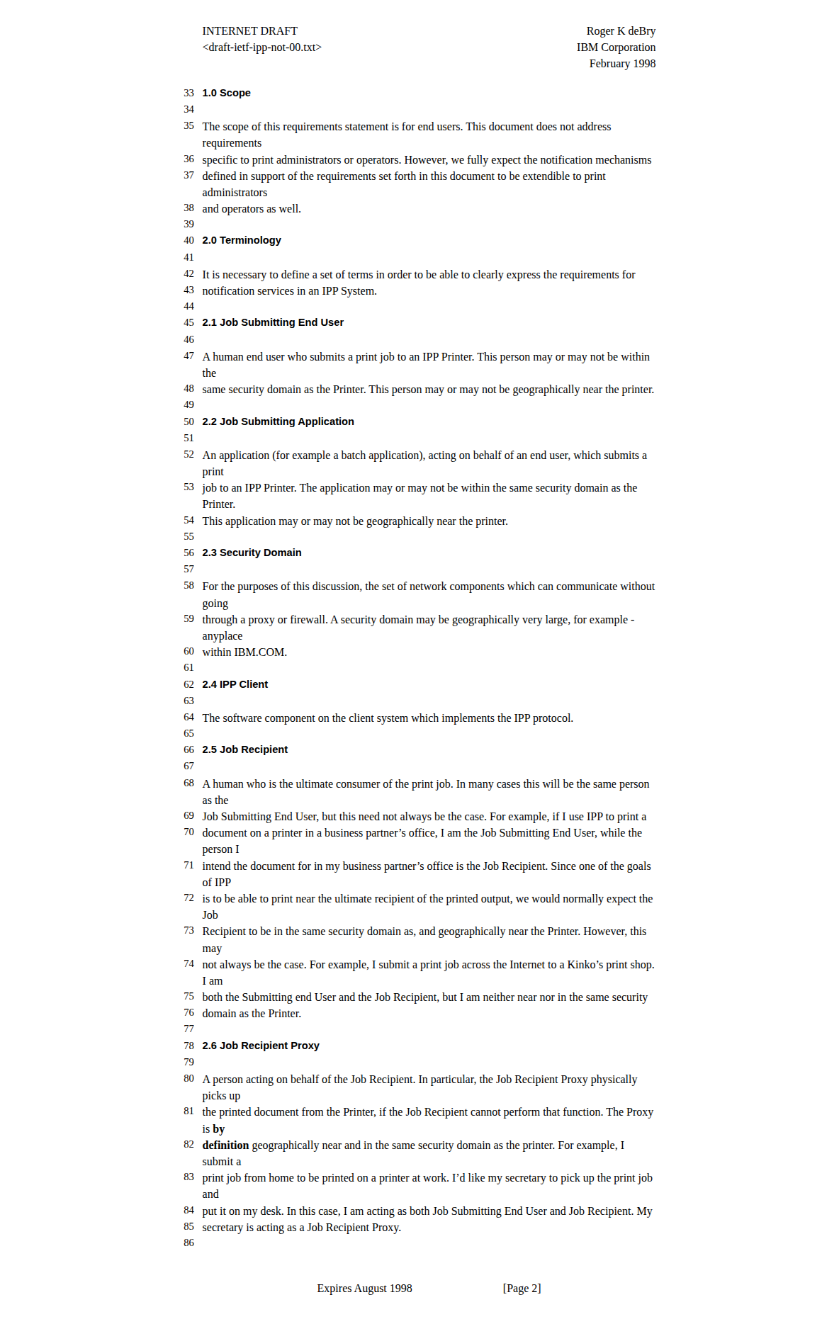INTERNET DRAFT <draft-ietf-ipp-not-00.txt>
Roger K deBry IBM Corporation February 1998
33
1.0 Scope
34
35
The scope of this requirements statement is for end users. This document does not address requirements
36
specific to print administrators or operators. However, we fully expect the notification mechanisms
37
defined in support of the requirements set forth in this document to be extendible to print administrators
38
and operators as well.
39
40
2.0 Terminology
41
42
It is necessary to define a set of terms in order to be able to clearly express the requirements for
43
notification services in an IPP System.
44
45
2.1 Job Submitting End User
46
47
A human end user who submits a print job to an IPP Printer. This person may or may not be within the
48
same security domain as the Printer. This person may or may not be geographically near the printer.
49
50
2.2 Job Submitting Application
51
52
An application (for example a batch application), acting on behalf of an end user, which submits a print
53
job to an IPP Printer. The application may or may not be within the same security domain as the Printer.
54
This application may or may not be geographically near the printer.
55
56
2.3 Security Domain
57
58
For the purposes of this discussion, the set of network components which can communicate without going
59
through a proxy or firewall. A security domain may be geographically very large, for example - anyplace
60
within IBM.COM.
61
62
2.4 IPP Client
63
64
The software component on the client system which implements the IPP protocol.
65
66
2.5 Job Recipient
67
68
A human who is the ultimate consumer of the print job. In many cases this will be the same person as the
69
Job Submitting End User, but this need not always be the case. For example, if I use IPP to print a
70
document on a printer in a business partner’s office, I am the Job Submitting End User, while the person I
71
intend the document for in my business partner’s office is the Job Recipient. Since one of the goals of IPP
72
is to be able to print near the ultimate recipient of the printed output, we would normally expect the Job
73
Recipient to be in the same security domain as, and geographically near the Printer. However, this may
74
not always be the case. For example, I submit a print job across the Internet to a Kinko’s print shop. I am
75
both the Submitting end User and the Job Recipient, but I am neither near nor in the same security
76
domain as the Printer.
77
78
2.6 Job Recipient Proxy
79
80
A person acting on behalf of the Job Recipient. In particular, the Job Recipient Proxy physically picks up
81
the printed document from the Printer, if the Job Recipient cannot perform that function. The Proxy is by
82
definition geographically near and in the same security domain as the printer. For example, I submit a
83
print job from home to be printed on a printer at work. I’d like my secretary to pick up the print job and
84
put it on my desk. In this case, I am acting as both Job Submitting End User and Job Recipient. My
85
secretary is acting as a Job Recipient Proxy.
86
Expires August 1998
[Page 2]